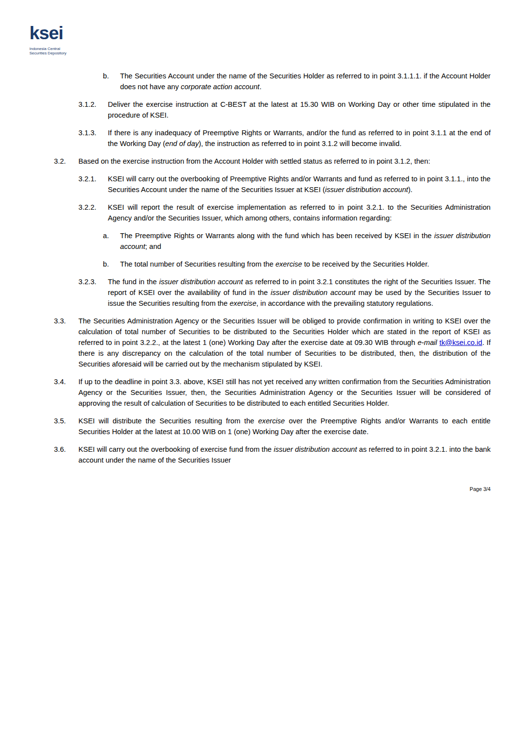ksei
Indonesia Central
Securities Depository
b.
The Securities Account under the name of the Securities Holder as referred to in point 3.1.1.1. if the Account Holder does not have any corporate action account.
3.1.2.
Deliver the exercise instruction at C-BEST at the latest at 15.30 WIB on Working Day or other time stipulated in the procedure of KSEI.
3.1.3.
If there is any inadequacy of Preemptive Rights or Warrants, and/or the fund as referred to in point 3.1.1 at the end of the Working Day (end of day), the instruction as referred to in point 3.1.2 will become invalid.
3.2.
Based on the exercise instruction from the Account Holder with settled status as referred to in point 3.1.2, then:
3.2.1.
KSEI will carry out the overbooking of Preemptive Rights and/or Warrants and fund as referred to in point 3.1.1., into the Securities Account under the name of the Securities Issuer at KSEI (issuer distribution account).
3.2.2.
KSEI will report the result of exercise implementation as referred to in point 3.2.1. to the Securities Administration Agency and/or the Securities Issuer, which among others, contains information regarding:
a.
The Preemptive Rights or Warrants along with the fund which has been received by KSEI in the issuer distribution account; and
b.
The total number of Securities resulting from the exercise to be received by the Securities Holder.
3.2.3.
The fund in the issuer distribution account as referred to in point 3.2.1 constitutes the right of the Securities Issuer. The report of KSEI over the availability of fund in the issuer distribution account may be used by the Securities Issuer to issue the Securities resulting from the exercise, in accordance with the prevailing statutory regulations.
3.3.
The Securities Administration Agency or the Securities Issuer will be obliged to provide confirmation in writing to KSEI over the calculation of total number of Securities to be distributed to the Securities Holder which are stated in the report of KSEI as referred to in point 3.2.2., at the latest 1 (one) Working Day after the exercise date at 09.30 WIB through e-mail tk@ksei.co.id. If there is any discrepancy on the calculation of the total number of Securities to be distributed, then, the distribution of the Securities aforesaid will be carried out by the mechanism stipulated by KSEI.
3.4.
If up to the deadline in point 3.3. above, KSEI still has not yet received any written confirmation from the Securities Administration Agency or the Securities Issuer, then, the Securities Administration Agency or the Securities Issuer will be considered of approving the result of calculation of Securities to be distributed to each entitled Securities Holder.
3.5.
KSEI will distribute the Securities resulting from the exercise over the Preemptive Rights and/or Warrants to each entitle Securities Holder at the latest at 10.00 WIB on 1 (one) Working Day after the exercise date.
3.6.
KSEI will carry out the overbooking of exercise fund from the issuer distribution account as referred to in point 3.2.1. into the bank account under the name of the Securities Issuer
Page 3/4